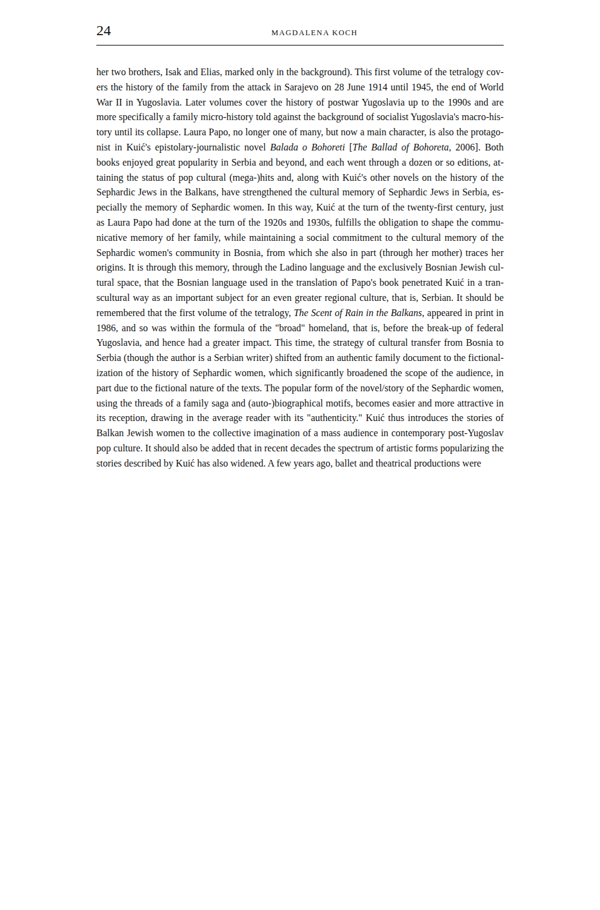24 Magdalena Koch
her two brothers, Isak and Elias, marked only in the background). This first volume of the tetralogy covers the history of the family from the attack in Sarajevo on 28 June 1914 until 1945, the end of World War II in Yugoslavia. Later volumes cover the history of postwar Yugoslavia up to the 1990s and are more specifically a family micro-history told against the background of socialist Yugoslavia's macro-history until its collapse. Laura Papo, no longer one of many, but now a main character, is also the protagonist in Kuić's epistolary-journalistic novel Balada o Bohoreti [The Ballad of Bohoreta, 2006]. Both books enjoyed great popularity in Serbia and beyond, and each went through a dozen or so editions, attaining the status of pop cultural (mega-)hits and, along with Kuić's other novels on the history of the Sephardic Jews in the Balkans, have strengthened the cultural memory of Sephardic Jews in Serbia, especially the memory of Sephardic women. In this way, Kuić at the turn of the twenty-first century, just as Laura Papo had done at the turn of the 1920s and 1930s, fulfills the obligation to shape the communicative memory of her family, while maintaining a social commitment to the cultural memory of the Sephardic women's community in Bosnia, from which she also in part (through her mother) traces her origins. It is through this memory, through the Ladino language and the exclusively Bosnian Jewish cultural space, that the Bosnian language used in the translation of Papo's book penetrated Kuić in a transcultural way as an important subject for an even greater regional culture, that is, Serbian. It should be remembered that the first volume of the tetralogy, The Scent of Rain in the Balkans, appeared in print in 1986, and so was within the formula of the "broad" homeland, that is, before the break-up of federal Yugoslavia, and hence had a greater impact. This time, the strategy of cultural transfer from Bosnia to Serbia (though the author is a Serbian writer) shifted from an authentic family document to the fictionalization of the history of Sephardic women, which significantly broadened the scope of the audience, in part due to the fictional nature of the texts. The popular form of the novel/story of the Sephardic women, using the threads of a family saga and (auto-)biographical motifs, becomes easier and more attractive in its reception, drawing in the average reader with its "authenticity." Kuić thus introduces the stories of Balkan Jewish women to the collective imagination of a mass audience in contemporary post-Yugoslav pop culture. It should also be added that in recent decades the spectrum of artistic forms popularizing the stories described by Kuić has also widened. A few years ago, ballet and theatrical productions were